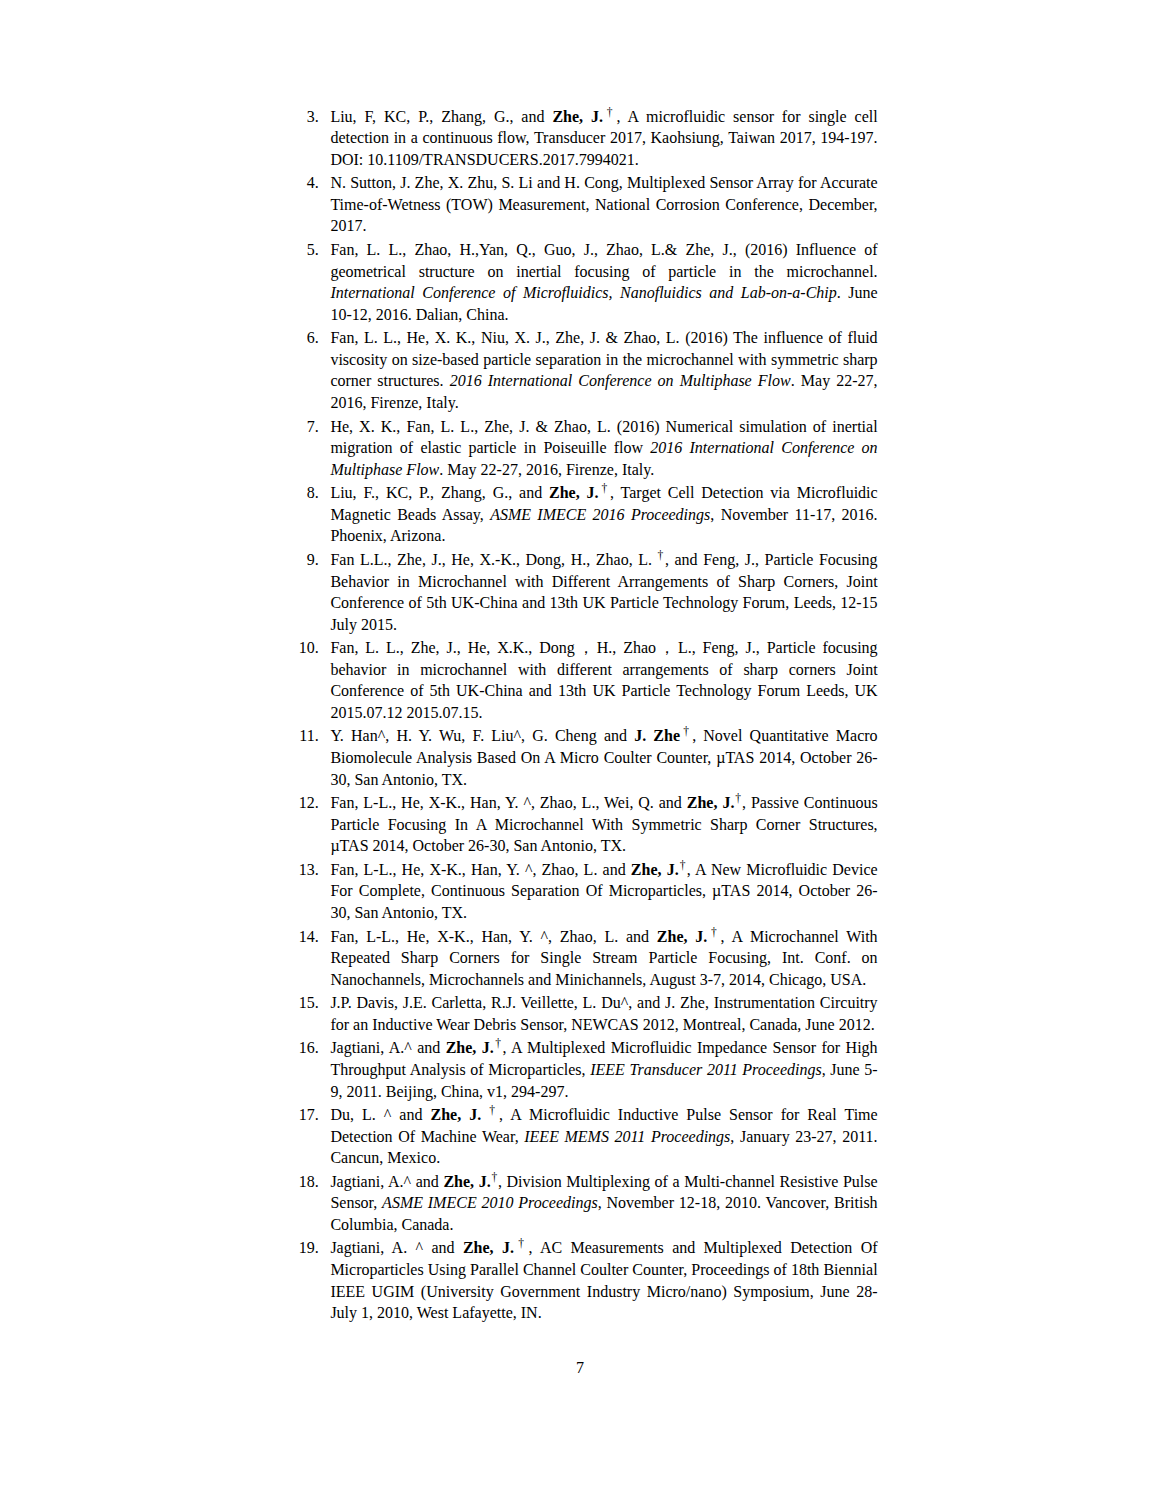Liu, F, KC, P., Zhang, G., and Zhe, J.†, A microfluidic sensor for single cell detection in a continuous flow, Transducer 2017, Kaohsiung, Taiwan 2017, 194-197. DOI: 10.1109/TRANSDUCERS.2017.7994021.
N. Sutton, J. Zhe, X. Zhu, S. Li and H. Cong, Multiplexed Sensor Array for Accurate Time-of-Wetness (TOW) Measurement, National Corrosion Conference, December, 2017.
Fan, L. L., Zhao, H.,Yan, Q., Guo, J., Zhao, L.& Zhe, J., (2016) Influence of geometrical structure on inertial focusing of particle in the microchannel. International Conference of Microfluidics, Nanofluidics and Lab-on-a-Chip. June 10-12, 2016. Dalian, China.
Fan, L. L., He, X. K., Niu, X. J., Zhe, J. & Zhao, L. (2016) The influence of fluid viscosity on size-based particle separation in the microchannel with symmetric sharp corner structures. 2016 International Conference on Multiphase Flow. May 22-27, 2016, Firenze, Italy.
He, X. K., Fan, L. L., Zhe, J. & Zhao, L. (2016) Numerical simulation of inertial migration of elastic particle in Poiseuille flow 2016 International Conference on Multiphase Flow. May 22-27, 2016, Firenze, Italy.
Liu, F., KC, P., Zhang, G., and Zhe, J.†, Target Cell Detection via Microfluidic Magnetic Beads Assay, ASME IMECE 2016 Proceedings, November 11-17, 2016. Phoenix, Arizona.
Fan L.L., Zhe, J., He, X.-K., Dong, H., Zhao, L. †, and Feng, J., Particle Focusing Behavior in Microchannel with Different Arrangements of Sharp Corners, Joint Conference of 5th UK-China and 13th UK Particle Technology Forum, Leeds, 12-15 July 2015.
Fan, L. L., Zhe, J., He, X.K., Dong，H., Zhao，L., Feng, J., Particle focusing behavior in microchannel with different arrangements of sharp corners Joint Conference of 5th UK-China and 13th UK Particle Technology Forum Leeds, UK 2015.07.12 2015.07.15.
Y. Han^, H. Y. Wu, F. Liu^, G. Cheng and J. Zhe†, Novel Quantitative Macro Biomolecule Analysis Based On A Micro Coulter Counter, µTAS 2014, October 26-30, San Antonio, TX.
Fan, L-L., He, X-K., Han, Y. ^, Zhao, L., Wei, Q. and Zhe, J.†, Passive Continuous Particle Focusing In A Microchannel With Symmetric Sharp Corner Structures, µTAS 2014, October 26-30, San Antonio, TX.
Fan, L-L., He, X-K., Han, Y. ^, Zhao, L. and Zhe, J.†, A New Microfluidic Device For Complete, Continuous Separation Of Microparticles, µTAS 2014, October 26-30, San Antonio, TX.
Fan, L-L., He, X-K., Han, Y. ^, Zhao, L. and Zhe, J.†, A Microchannel With Repeated Sharp Corners for Single Stream Particle Focusing, Int. Conf. on Nanochannels, Microchannels and Minichannels, August 3-7, 2014, Chicago, USA.
J.P. Davis, J.E. Carletta, R.J. Veillette, L. Du^, and J. Zhe, Instrumentation Circuitry for an Inductive Wear Debris Sensor, NEWCAS 2012, Montreal, Canada, June 2012.
Jagtiani, A.^ and Zhe, J.†, A Multiplexed Microfluidic Impedance Sensor for High Throughput Analysis of Microparticles, IEEE Transducer 2011 Proceedings, June 5-9, 2011. Beijing, China, v1, 294-297.
Du, L. ^ and Zhe, J. †, A Microfluidic Inductive Pulse Sensor for Real Time Detection Of Machine Wear, IEEE MEMS 2011 Proceedings, January 23-27, 2011. Cancun, Mexico.
Jagtiani, A.^ and Zhe, J.†, Division Multiplexing of a Multi-channel Resistive Pulse Sensor, ASME IMECE 2010 Proceedings, November 12-18, 2010. Vancover, British Columbia, Canada.
Jagtiani, A. ^ and Zhe, J.†, AC Measurements and Multiplexed Detection Of Microparticles Using Parallel Channel Coulter Counter, Proceedings of 18th Biennial IEEE UGIM (University Government Industry Micro/nano) Symposium, June 28-July 1, 2010, West Lafayette, IN.
7